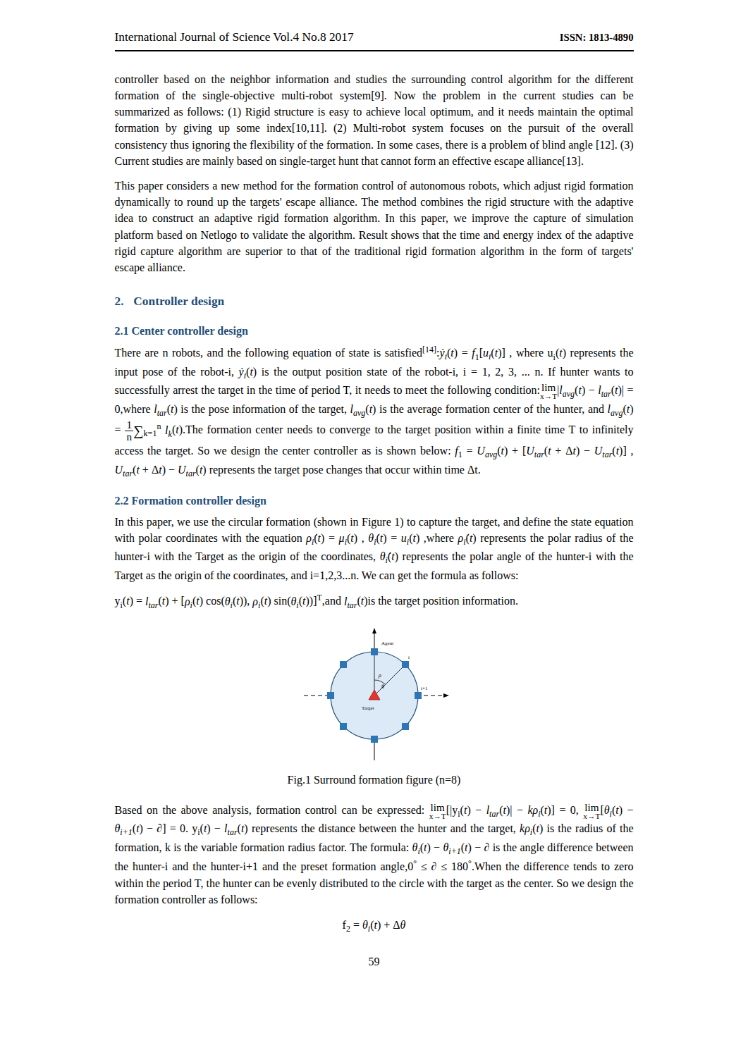International Journal of Science Vol.4 No.8 2017 ISSN: 1813-4890
controller based on the neighbor information and studies the surrounding control algorithm for the different formation of the single-objective multi-robot system[9]. Now the problem in the current studies can be summarized as follows: (1) Rigid structure is easy to achieve local optimum, and it needs maintain the optimal formation by giving up some index[10,11]. (2) Multi-robot system focuses on the pursuit of the overall consistency thus ignoring the flexibility of the formation. In some cases, there is a problem of blind angle [12]. (3) Current studies are mainly based on single-target hunt that cannot form an effective escape alliance[13].
This paper considers a new method for the formation control of autonomous robots, which adjust rigid formation dynamically to round up the targets' escape alliance. The method combines the rigid structure with the adaptive idea to construct an adaptive rigid formation algorithm. In this paper, we improve the capture of simulation platform based on Netlogo to validate the algorithm. Result shows that the time and energy index of the adaptive rigid capture algorithm are superior to that of the traditional rigid formation algorithm in the form of targets' escape alliance.
2. Controller design
2.1 Center controller design
There are n robots, and the following equation of state is satisfied[14]:ẏi(t) = f1[ui(t)] , where ui(t) represents the input pose of the robot-i, ẏi(t) is the output position state of the robot-i, i = 1, 2, 3, ... n. If hunter wants to successfully arrest the target in the time of period T, it needs to meet the following condition:lim x→T|lavg(t) − ltar(t)| = 0,where ltar(t) is the pose information of the target, lavg(t) is the average formation center of the hunter, and lavg(t) = 1 n∑k=1n lk(t).The formation center needs to converge to the target position within a finite time T to infinitely access the target. So we design the center controller as is shown below: f1 = Uavg(t) + [Utar(t + Δt) − Utar(t)] , Utar(t + Δt) − Utar(t) represents the target pose changes that occur within time Δt.
2.2 Formation controller design
In this paper, we use the circular formation (shown in Figure 1) to capture the target, and define the state equation with polar coordinates with the equation ρi̇(t) = μi(t) , θi̇(t) = ui(t) ,where ρi̇(t) represents the polar radius of the hunter-i with the Target as the origin of the coordinates, θi̇(t) represents the polar angle of the hunter-i with the Target as the origin of the coordinates, and i=1,2,3...n. We can get the formula as follows:
yi(t) = ltar(t) + [ρi(t) cos(θi(t)), ρi(t) sin(θi(t))]T,and ltar(t)is the target position information.
ρ θ Agent i i+1 Target
Fig.1 Surround formation figure (n=8)
Based on the above analysis, formation control can be expressed: lim x→T[|yi(t) − ltar(t)| − kρi(t)] = 0, lim x→T[θi(t) − θi+1(t) − ∂] = 0. yi(t) − ltar(t) represents the distance between the hunter and the target, kρi(t) is the radius of the formation, k is the variable formation radius factor. The formula: θi(t) − θi+1(t) − ∂ is the angle difference between the hunter-i and the hunter-i+1 and the preset formation angle,0° ≤ ∂ ≤ 180°.When the difference tends to zero within the period T, the hunter can be evenly distributed to the circle with the target as the center. So we design the formation controller as follows:
f2 = θi(t) + Δθ
59